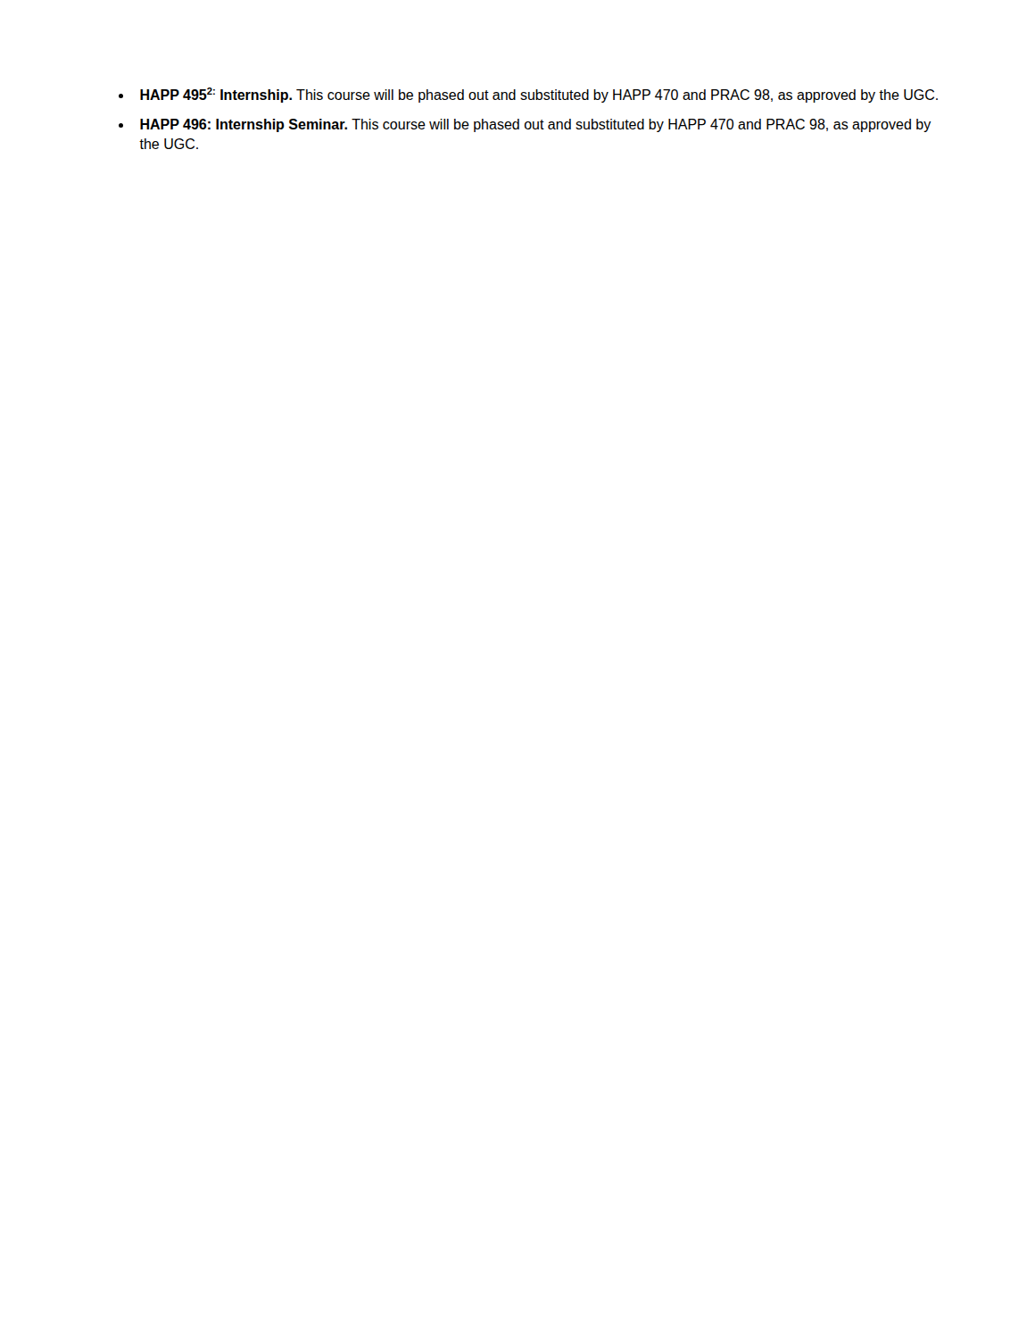HAPP 4952: Internship. This course will be phased out and substituted by HAPP 470 and PRAC 98, as approved by the UGC.
HAPP 496: Internship Seminar. This course will be phased out and substituted by HAPP 470 and PRAC 98, as approved by the UGC.